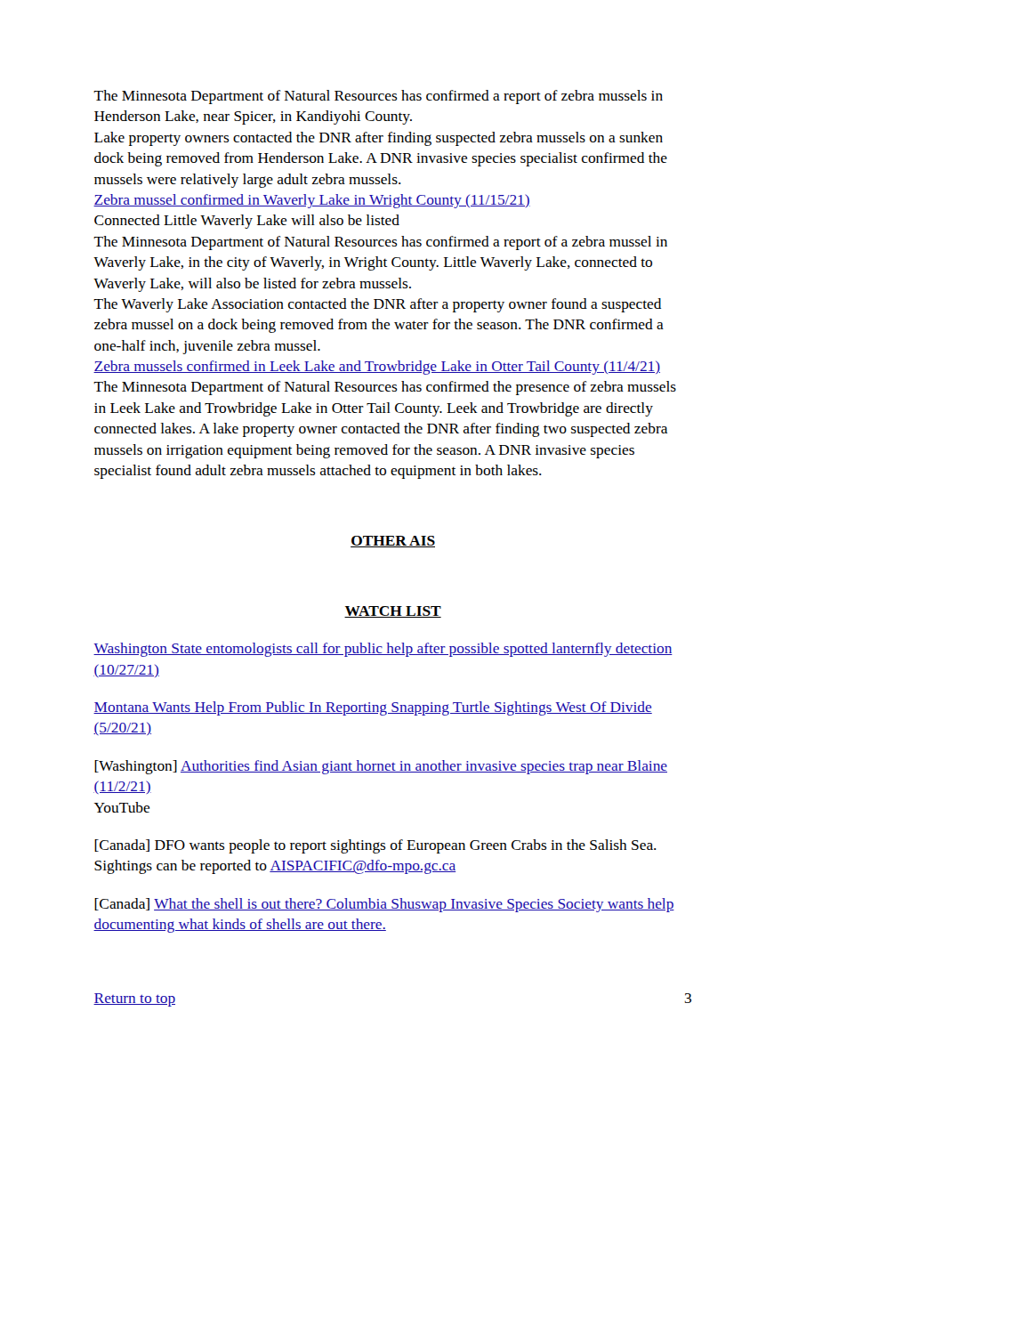The Minnesota Department of Natural Resources has confirmed a report of zebra mussels in Henderson Lake, near Spicer, in Kandiyohi County.
Lake property owners contacted the DNR after finding suspected zebra mussels on a sunken dock being removed from Henderson Lake. A DNR invasive species specialist confirmed the mussels were relatively large adult zebra mussels.
Zebra mussel confirmed in Waverly Lake in Wright County (11/15/21)
Connected Little Waverly Lake will also be listed
The Minnesota Department of Natural Resources has confirmed a report of a zebra mussel in Waverly Lake, in the city of Waverly, in Wright County. Little Waverly Lake, connected to Waverly Lake, will also be listed for zebra mussels.
The Waverly Lake Association contacted the DNR after a property owner found a suspected zebra mussel on a dock being removed from the water for the season. The DNR confirmed a one-half inch, juvenile zebra mussel.
Zebra mussels confirmed in Leek Lake and Trowbridge Lake in Otter Tail County (11/4/21)
The Minnesota Department of Natural Resources has confirmed the presence of zebra mussels in Leek Lake and Trowbridge Lake in Otter Tail County. Leek and Trowbridge are directly connected lakes. A lake property owner contacted the DNR after finding two suspected zebra mussels on irrigation equipment being removed for the season. A DNR invasive species specialist found adult zebra mussels attached to equipment in both lakes.
OTHER AIS
WATCH LIST
Washington State entomologists call for public help after possible spotted lanternfly detection (10/27/21)
Montana Wants Help From Public In Reporting Snapping Turtle Sightings West Of Divide (5/20/21)
[Washington] Authorities find Asian giant hornet in another invasive species trap near Blaine (11/2/21)
YouTube
[Canada] DFO wants people to report sightings of European Green Crabs in the Salish Sea. Sightings can be reported to AISPACIFIC@dfo-mpo.gc.ca
[Canada] What the shell is out there? Columbia Shuswap Invasive Species Society wants help documenting what kinds of shells are out there.
Return to top 3